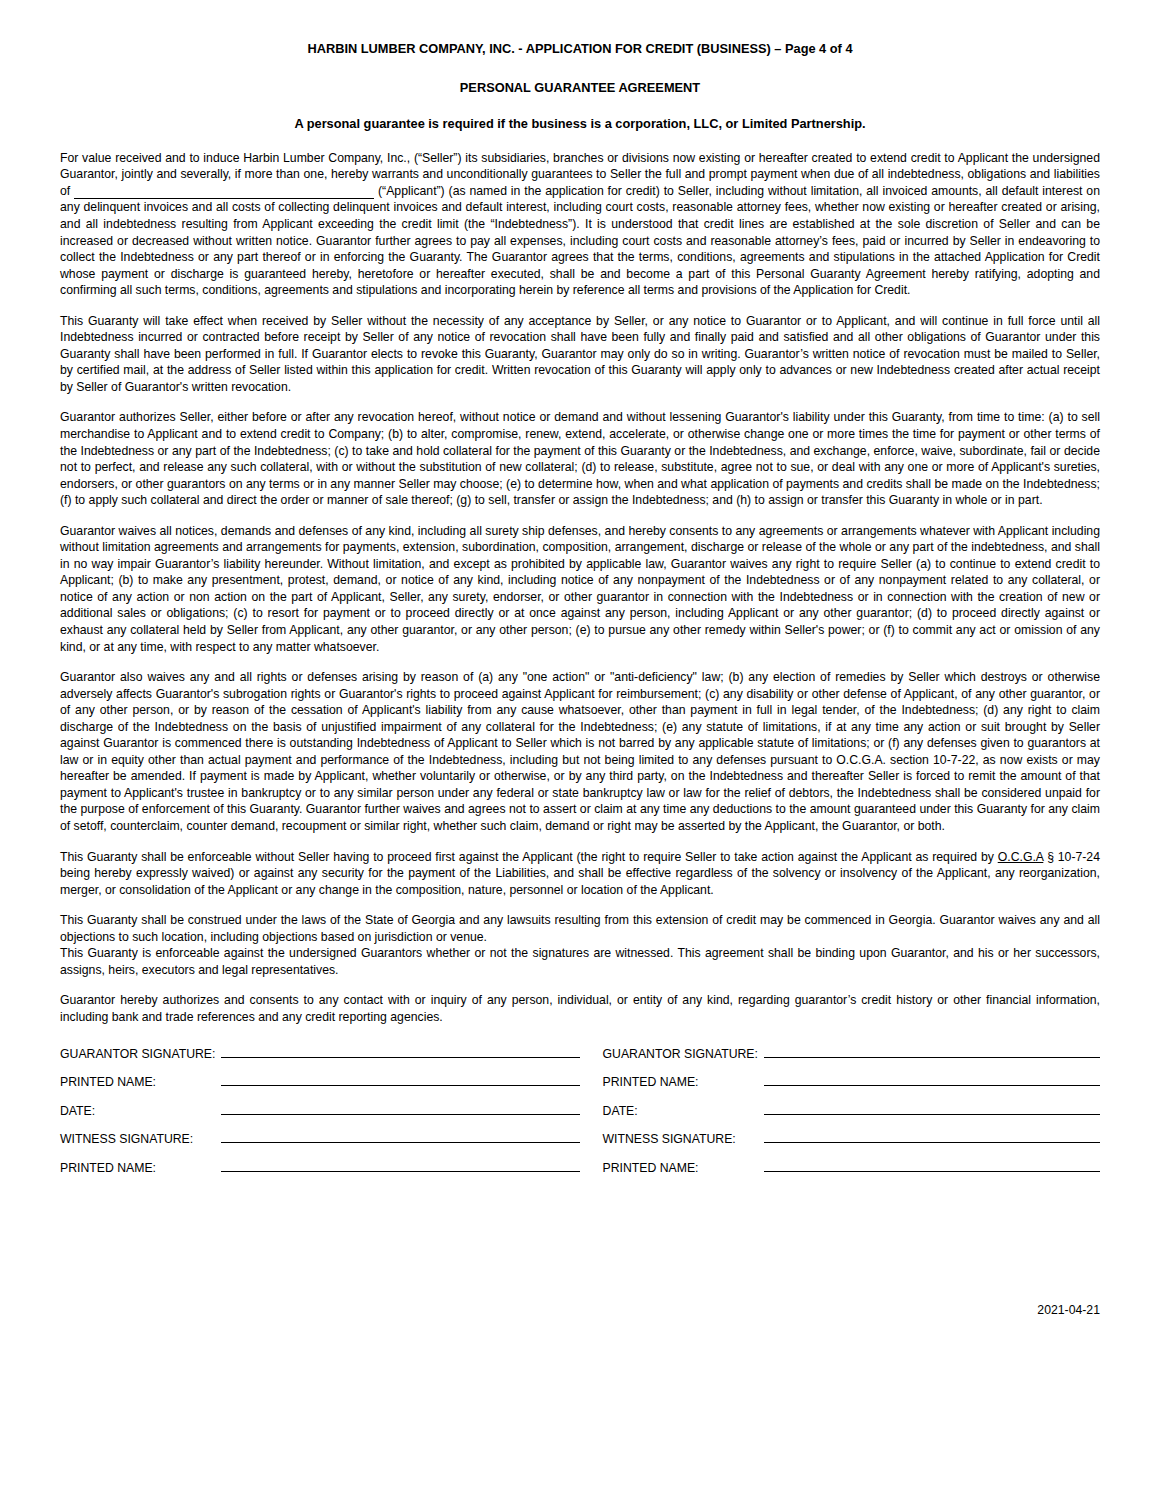HARBIN LUMBER COMPANY, INC. - APPLICATION FOR CREDIT (BUSINESS) – Page 4 of 4
PERSONAL GUARANTEE AGREEMENT
A personal guarantee is required if the business is a corporation, LLC, or Limited Partnership.
For value received and to induce Harbin Lumber Company, Inc., (“Seller”) its subsidiaries, branches or divisions now existing or hereafter created to extend credit to Applicant the undersigned Guarantor, jointly and severally, if more than one, hereby warrants and unconditionally guarantees to Seller the full and prompt payment when due of all indebtedness, obligations and liabilities of (“Applicant”) (as named in the application for credit) to Seller, including without limitation, all invoiced amounts, all default interest on any delinquent invoices and all costs of collecting delinquent invoices and default interest, including court costs, reasonable attorney fees, whether now existing or hereafter created or arising, and all indebtedness resulting from Applicant exceeding the credit limit (the “Indebtedness”). It is understood that credit lines are established at the sole discretion of Seller and can be increased or decreased without written notice. Guarantor further agrees to pay all expenses, including court costs and reasonable attorney’s fees, paid or incurred by Seller in endeavoring to collect the Indebtedness or any part thereof or in enforcing the Guaranty. The Guarantor agrees that the terms, conditions, agreements and stipulations in the attached Application for Credit whose payment or discharge is guaranteed hereby, heretofore or hereafter executed, shall be and become a part of this Personal Guaranty Agreement hereby ratifying, adopting and confirming all such terms, conditions, agreements and stipulations and incorporating herein by reference all terms and provisions of the Application for Credit.
This Guaranty will take effect when received by Seller without the necessity of any acceptance by Seller, or any notice to Guarantor or to Applicant, and will continue in full force until all Indebtedness incurred or contracted before receipt by Seller of any notice of revocation shall have been fully and finally paid and satisfied and all other obligations of Guarantor under this Guaranty shall have been performed in full. If Guarantor elects to revoke this Guaranty, Guarantor may only do so in writing. Guarantor’s written notice of revocation must be mailed to Seller, by certified mail, at the address of Seller listed within this application for credit. Written revocation of this Guaranty will apply only to advances or new Indebtedness created after actual receipt by Seller of Guarantor's written revocation.
Guarantor authorizes Seller, either before or after any revocation hereof, without notice or demand and without lessening Guarantor's liability under this Guaranty, from time to time: (a) to sell merchandise to Applicant and to extend credit to Company; (b) to alter, compromise, renew, extend, accelerate, or otherwise change one or more times the time for payment or other terms of the Indebtedness or any part of the Indebtedness; (c) to take and hold collateral for the payment of this Guaranty or the Indebtedness, and exchange, enforce, waive, subordinate, fail or decide not to perfect, and release any such collateral, with or without the substitution of new collateral; (d) to release, substitute, agree not to sue, or deal with any one or more of Applicant's sureties, endorsers, or other guarantors on any terms or in any manner Seller may choose; (e) to determine how, when and what application of payments and credits shall be made on the Indebtedness; (f) to apply such collateral and direct the order or manner of sale thereof; (g) to sell, transfer or assign the Indebtedness; and (h) to assign or transfer this Guaranty in whole or in part.
Guarantor waives all notices, demands and defenses of any kind, including all surety ship defenses, and hereby consents to any agreements or arrangements whatever with Applicant including without limitation agreements and arrangements for payments, extension, subordination, composition, arrangement, discharge or release of the whole or any part of the indebtedness, and shall in no way impair Guarantor’s liability hereunder. Without limitation, and except as prohibited by applicable law, Guarantor waives any right to require Seller (a) to continue to extend credit to Applicant; (b) to make any presentment, protest, demand, or notice of any kind, including notice of any nonpayment of the Indebtedness or of any nonpayment related to any collateral, or notice of any action or non action on the part of Applicant, Seller, any surety, endorser, or other guarantor in connection with the Indebtedness or in connection with the creation of new or additional sales or obligations; (c) to resort for payment or to proceed directly or at once against any person, including Applicant or any other guarantor; (d) to proceed directly against or exhaust any collateral held by Seller from Applicant, any other guarantor, or any other person; (e) to pursue any other remedy within Seller's power; or (f) to commit any act or omission of any kind, or at any time, with respect to any matter whatsoever.
Guarantor also waives any and all rights or defenses arising by reason of (a) any "one action" or "anti-deficiency" law; (b) any election of remedies by Seller which destroys or otherwise adversely affects Guarantor's subrogation rights or Guarantor's rights to proceed against Applicant for reimbursement; (c) any disability or other defense of Applicant, of any other guarantor, or of any other person, or by reason of the cessation of Applicant's liability from any cause whatsoever, other than payment in full in legal tender, of the Indebtedness; (d) any right to claim discharge of the Indebtedness on the basis of unjustified impairment of any collateral for the Indebtedness; (e) any statute of limitations, if at any time any action or suit brought by Seller against Guarantor is commenced there is outstanding Indebtedness of Applicant to Seller which is not barred by any applicable statute of limitations; or (f) any defenses given to guarantors at law or in equity other than actual payment and performance of the Indebtedness, including but not being limited to any defenses pursuant to O.C.G.A. section 10-7-22, as now exists or may hereafter be amended. If payment is made by Applicant, whether voluntarily or otherwise, or by any third party, on the Indebtedness and thereafter Seller is forced to remit the amount of that payment to Applicant's trustee in bankruptcy or to any similar person under any federal or state bankruptcy law or law for the relief of debtors, the Indebtedness shall be considered unpaid for the purpose of enforcement of this Guaranty. Guarantor further waives and agrees not to assert or claim at any time any deductions to the amount guaranteed under this Guaranty for any claim of setoff, counterclaim, counter demand, recoupment or similar right, whether such claim, demand or right may be asserted by the Applicant, the Guarantor, or both.
This Guaranty shall be enforceable without Seller having to proceed first against the Applicant (the right to require Seller to take action against the Applicant as required by O.C.G.A § 10-7-24 being hereby expressly waived) or against any security for the payment of the Liabilities, and shall be effective regardless of the solvency or insolvency of the Applicant, any reorganization, merger, or consolidation of the Applicant or any change in the composition, nature, personnel or location of the Applicant.
This Guaranty shall be construed under the laws of the State of Georgia and any lawsuits resulting from this extension of credit may be commenced in Georgia. Guarantor waives any and all objections to such location, including objections based on jurisdiction or venue.
This Guaranty is enforceable against the undersigned Guarantors whether or not the signatures are witnessed. This agreement shall be binding upon Guarantor, and his or her successors, assigns, heirs, executors and legal representatives.
Guarantor hereby authorizes and consents to any contact with or inquiry of any person, individual, or entity of any kind, regarding guarantor’s credit history or other financial information, including bank and trade references and any credit reporting agencies.
| GUARANTOR SIGNATURE: | | | GUARANTOR SIGNATURE: | |
| PRINTED NAME: | | | PRINTED NAME: | |
| DATE: | | | DATE: | |
| WITNESS SIGNATURE: | | | WITNESS SIGNATURE: | |
| PRINTED NAME: | | | PRINTED NAME: | |
2021-04-21